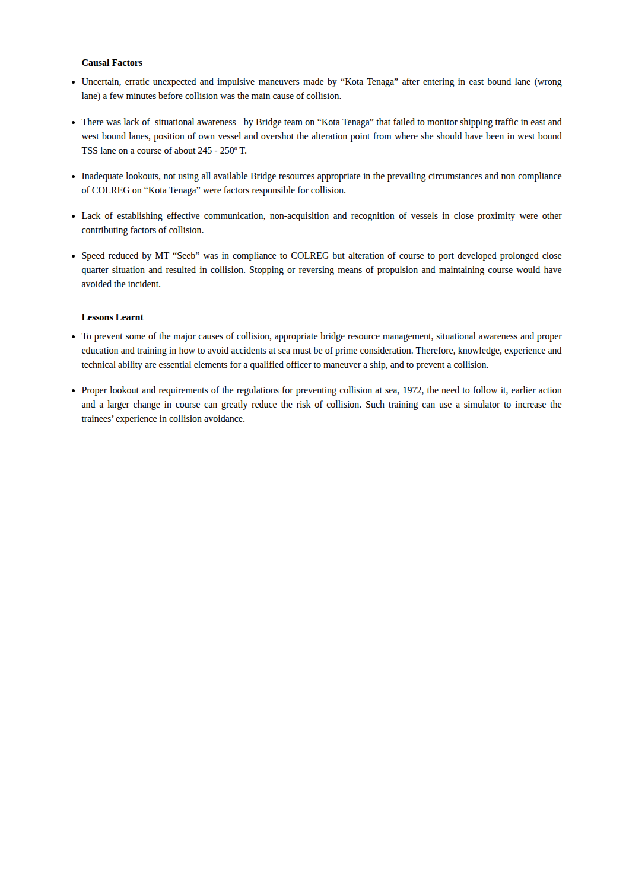Causal Factors
Uncertain, erratic unexpected and impulsive maneuvers made by “Kota Tenaga” after entering in east bound lane (wrong lane) a few minutes before collision was the main cause of collision.
There was lack of situational awareness by Bridge team on “Kota Tenaga” that failed to monitor shipping traffic in east and west bound lanes, position of own vessel and overshot the alteration point from where she should have been in west bound TSS lane on a course of about 245 - 250º T.
Inadequate lookouts, not using all available Bridge resources appropriate in the prevailing circumstances and non compliance of COLREG on “Kota Tenaga” were factors responsible for collision.
Lack of establishing effective communication, non-acquisition and recognition of vessels in close proximity were other contributing factors of collision.
Speed reduced by MT “Seeb” was in compliance to COLREG but alteration of course to port developed prolonged close quarter situation and resulted in collision. Stopping or reversing means of propulsion and maintaining course would have avoided the incident.
Lessons Learnt
To prevent some of the major causes of collision, appropriate bridge resource management, situational awareness and proper education and training in how to avoid accidents at sea must be of prime consideration. Therefore, knowledge, experience and technical ability are essential elements for a qualified officer to maneuver a ship, and to prevent a collision.
Proper lookout and requirements of the regulations for preventing collision at sea, 1972, the need to follow it, earlier action and a larger change in course can greatly reduce the risk of collision. Such training can use a simulator to increase the trainees’ experience in collision avoidance.